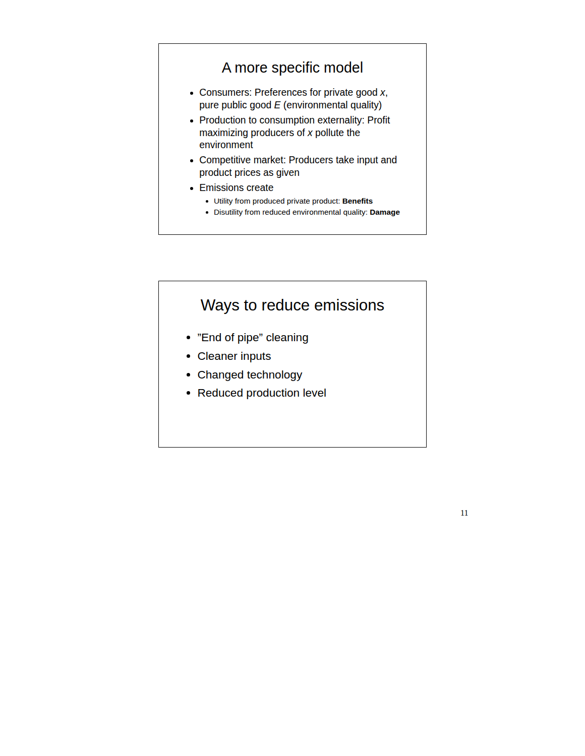A more specific model
Consumers: Preferences for private good x, pure public good E (environmental quality)
Production to consumption externality: Profit maximizing producers of x pollute the environment
Competitive market: Producers take input and product prices as given
Emissions create
Utility from produced private product: Benefits
Disutility from reduced environmental quality: Damage
Ways to reduce emissions
”End of pipe” cleaning
Cleaner inputs
Changed technology
Reduced production level
11